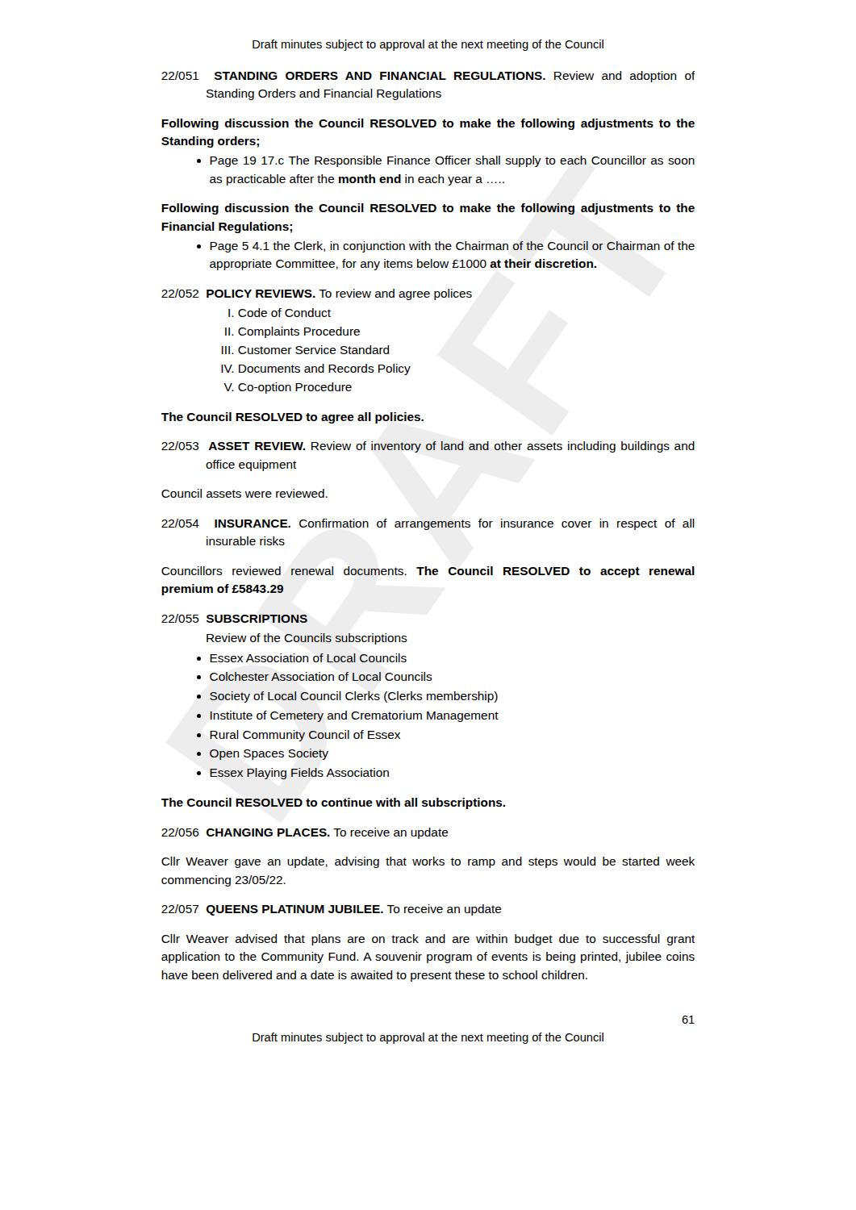DRAFT
Draft minutes subject to approval at the next meeting of the Council
22/051 STANDING ORDERS AND FINANCIAL REGULATIONS. Review and adoption of Standing Orders and Financial Regulations
Following discussion the Council RESOLVED to make the following adjustments to the Standing orders;
Page 19 17.c The Responsible Finance Officer shall supply to each Councillor as soon as practicable after the month end in each year a …..
Following discussion the Council RESOLVED to make the following adjustments to the Financial Regulations;
Page 5 4.1 the Clerk, in conjunction with the Chairman of the Council or Chairman of the appropriate Committee, for any items below £1000 at their discretion.
22/052 POLICY REVIEWS. To review and agree polices
Code of Conduct
Complaints Procedure
Customer Service Standard
Documents and Records Policy
Co-option Procedure
The Council RESOLVED to agree all policies.
22/053 ASSET REVIEW. Review of inventory of land and other assets including buildings and office equipment
Council assets were reviewed.
22/054 INSURANCE. Confirmation of arrangements for insurance cover in respect of all insurable risks
Councillors reviewed renewal documents. The Council RESOLVED to accept renewal premium of £5843.29
22/055 SUBSCRIPTIONS
Review of the Councils subscriptions
Essex Association of Local Councils
Colchester Association of Local Councils
Society of Local Council Clerks (Clerks membership)
Institute of Cemetery and Crematorium Management
Rural Community Council of Essex
Open Spaces Society
Essex Playing Fields Association
The Council RESOLVED to continue with all subscriptions.
22/056 CHANGING PLACES. To receive an update
Cllr Weaver gave an update, advising that works to ramp and steps would be started week commencing 23/05/22.
22/057 QUEENS PLATINUM JUBILEE. To receive an update
Cllr Weaver advised that plans are on track and are within budget due to successful grant application to the Community Fund. A souvenir program of events is being printed, jubilee coins have been delivered and a date is awaited to present these to school children.
61
Draft minutes subject to approval at the next meeting of the Council